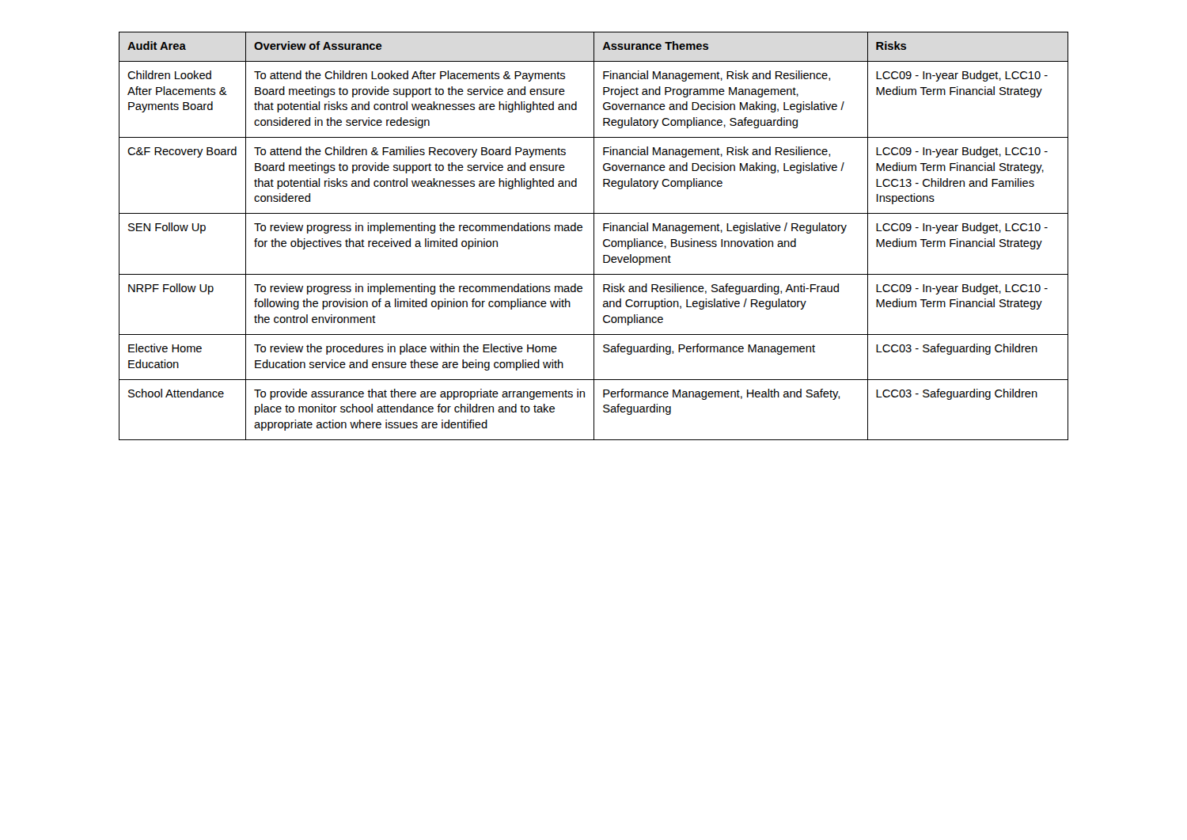| Audit Area | Overview of Assurance | Assurance Themes | Risks |
| --- | --- | --- | --- |
| Children Looked After Placements & Payments Board | To attend the Children Looked After Placements & Payments Board meetings to provide support to the service and ensure that potential risks and control weaknesses are highlighted and considered in the service redesign | Financial Management, Risk and Resilience, Project and Programme Management, Governance and Decision Making, Legislative / Regulatory Compliance, Safeguarding | LCC09 - In-year Budget, LCC10 - Medium Term Financial Strategy |
| C&F Recovery Board | To attend the Children & Families Recovery Board Payments Board meetings to provide support to the service and ensure that potential risks and control weaknesses are highlighted and considered | Financial Management, Risk and Resilience, Governance and Decision Making, Legislative / Regulatory Compliance | LCC09 - In-year Budget, LCC10 - Medium Term Financial Strategy, LCC13 - Children and Families Inspections |
| SEN Follow Up | To review progress in implementing the recommendations made for the objectives that received a limited opinion | Financial Management, Legislative / Regulatory Compliance, Business Innovation and Development | LCC09 - In-year Budget, LCC10 - Medium Term Financial Strategy |
| NRPF Follow Up | To review progress in implementing the recommendations made following the provision of a limited opinion for compliance with the control environment | Risk and Resilience, Safeguarding, Anti-Fraud and Corruption, Legislative / Regulatory Compliance | LCC09 - In-year Budget, LCC10 - Medium Term Financial Strategy |
| Elective Home Education | To review the procedures in place within the Elective Home Education service and ensure these are being complied with | Safeguarding, Performance Management | LCC03 - Safeguarding Children |
| School Attendance | To provide assurance that there are appropriate arrangements in place to monitor school attendance for children and to take appropriate action where issues are identified | Performance Management, Health and Safety, Safeguarding | LCC03 - Safeguarding Children |